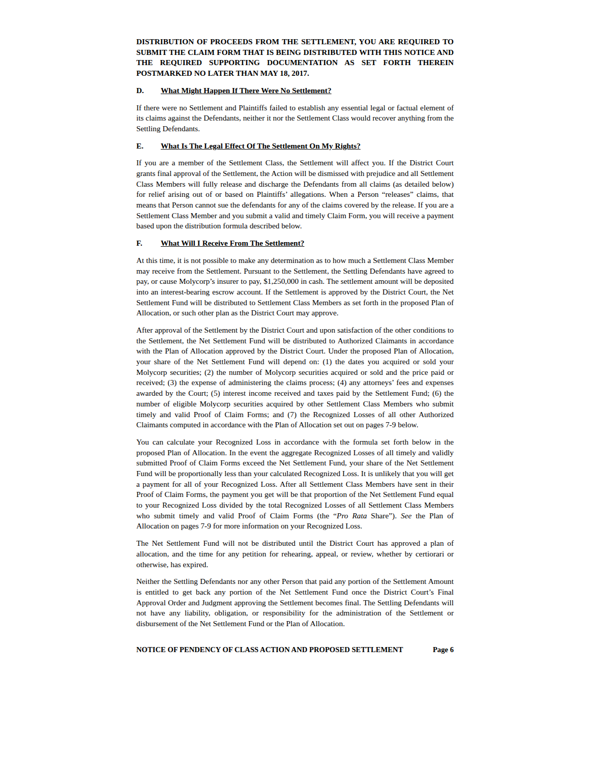DISTRIBUTION OF PROCEEDS FROM THE SETTLEMENT, YOU ARE REQUIRED TO SUBMIT THE CLAIM FORM THAT IS BEING DISTRIBUTED WITH THIS NOTICE AND THE REQUIRED SUPPORTING DOCUMENTATION AS SET FORTH THEREIN POSTMARKED NO LATER THAN MAY 18, 2017.
D. What Might Happen If There Were No Settlement?
If there were no Settlement and Plaintiffs failed to establish any essential legal or factual element of its claims against the Defendants, neither it nor the Settlement Class would recover anything from the Settling Defendants.
E. What Is The Legal Effect Of The Settlement On My Rights?
If you are a member of the Settlement Class, the Settlement will affect you. If the District Court grants final approval of the Settlement, the Action will be dismissed with prejudice and all Settlement Class Members will fully release and discharge the Defendants from all claims (as detailed below) for relief arising out of or based on Plaintiffs’ allegations. When a Person “releases” claims, that means that Person cannot sue the defendants for any of the claims covered by the release. If you are a Settlement Class Member and you submit a valid and timely Claim Form, you will receive a payment based upon the distribution formula described below.
F. What Will I Receive From The Settlement?
At this time, it is not possible to make any determination as to how much a Settlement Class Member may receive from the Settlement. Pursuant to the Settlement, the Settling Defendants have agreed to pay, or cause Molycorp’s insurer to pay, $1,250,000 in cash. The settlement amount will be deposited into an interest-bearing escrow account. If the Settlement is approved by the District Court, the Net Settlement Fund will be distributed to Settlement Class Members as set forth in the proposed Plan of Allocation, or such other plan as the District Court may approve.
After approval of the Settlement by the District Court and upon satisfaction of the other conditions to the Settlement, the Net Settlement Fund will be distributed to Authorized Claimants in accordance with the Plan of Allocation approved by the District Court. Under the proposed Plan of Allocation, your share of the Net Settlement Fund will depend on: (1) the dates you acquired or sold your Molycorp securities; (2) the number of Molycorp securities acquired or sold and the price paid or received; (3) the expense of administering the claims process; (4) any attorneys’ fees and expenses awarded by the Court; (5) interest income received and taxes paid by the Settlement Fund; (6) the number of eligible Molycorp securities acquired by other Settlement Class Members who submit timely and valid Proof of Claim Forms; and (7) the Recognized Losses of all other Authorized Claimants computed in accordance with the Plan of Allocation set out on pages 7-9 below.
You can calculate your Recognized Loss in accordance with the formula set forth below in the proposed Plan of Allocation. In the event the aggregate Recognized Losses of all timely and validly submitted Proof of Claim Forms exceed the Net Settlement Fund, your share of the Net Settlement Fund will be proportionally less than your calculated Recognized Loss. It is unlikely that you will get a payment for all of your Recognized Loss. After all Settlement Class Members have sent in their Proof of Claim Forms, the payment you get will be that proportion of the Net Settlement Fund equal to your Recognized Loss divided by the total Recognized Losses of all Settlement Class Members who submit timely and valid Proof of Claim Forms (the “Pro Rata Share”). See the Plan of Allocation on pages 7-9 for more information on your Recognized Loss.
The Net Settlement Fund will not be distributed until the District Court has approved a plan of allocation, and the time for any petition for rehearing, appeal, or review, whether by certiorari or otherwise, has expired.
Neither the Settling Defendants nor any other Person that paid any portion of the Settlement Amount is entitled to get back any portion of the Net Settlement Fund once the District Court’s Final Approval Order and Judgment approving the Settlement becomes final. The Settling Defendants will not have any liability, obligation, or responsibility for the administration of the Settlement or disbursement of the Net Settlement Fund or the Plan of Allocation.
NOTICE OF PENDENCY OF CLASS ACTION AND PROPOSED SETTLEMENT Page 6